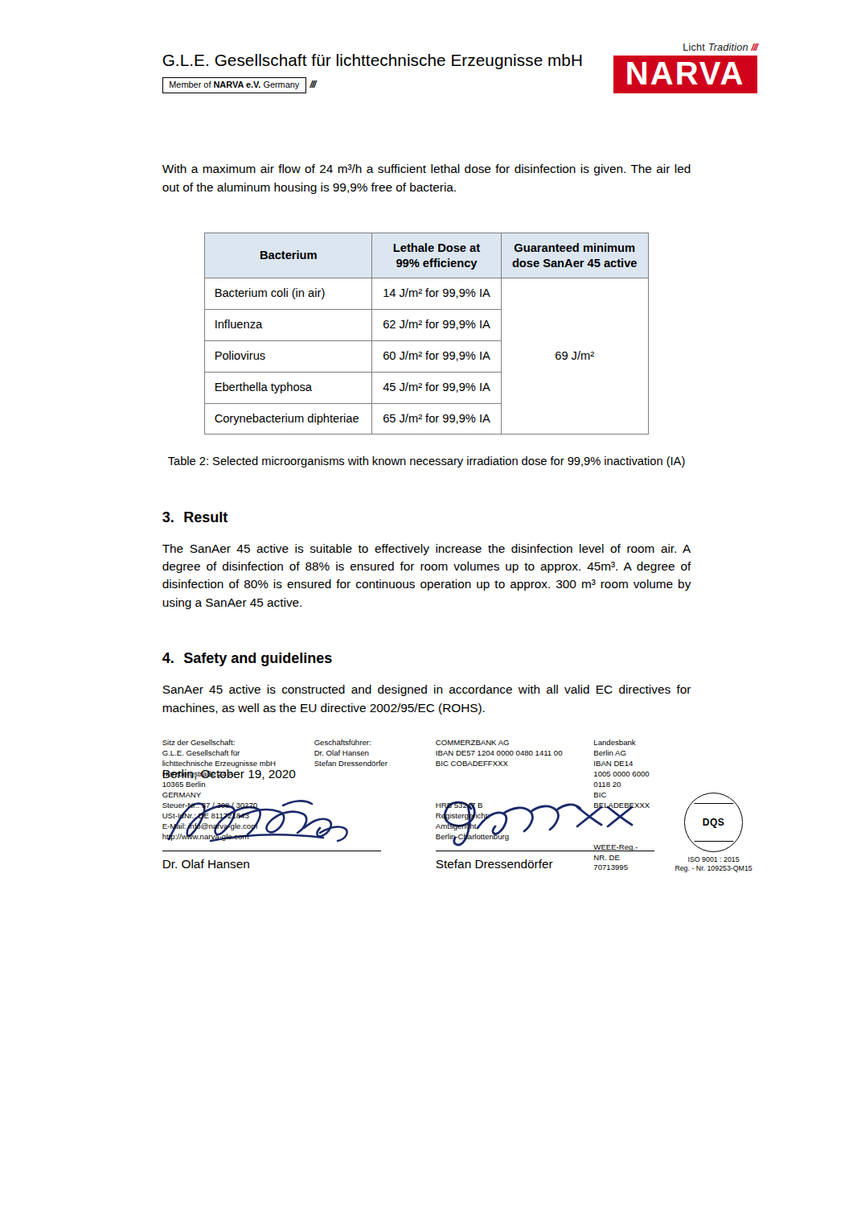G.L.E. Gesellschaft für lichttechnische Erzeugnisse mbH
Member of NARVA e.V. Germany///
Licht Tradition///
NARVA
With a maximum air flow of 24 m³/h a sufficient lethal dose for disinfection is given. The air led out of the aluminum housing is 99,9% free of bacteria.
| Bacterium | Lethale Dose at 99% efficiency | Guaranteed minimum dose SanAer 45 active |
| --- | --- | --- |
| Bacterium coli (in air) | 14 J/m² for 99,9% IA | 69 J/m² |
| Influenza | 62 J/m² for 99,9% IA |
| Poliovirus | 60 J/m² for 99,9% IA |
| Eberthella typhosa | 45 J/m² for 99,9% IA |
| Corynebacterium diphteriae | 65 J/m² for 99,9% IA |
Table 2: Selected microorganisms with known necessary irradiation dose for 99,9% inactivation (IA)
3. Result
The SanAer 45 active is suitable to effectively increase the disinfection level of room air. A degree of disinfection of 88% is ensured for room volumes up to approx. 45m³. A degree of disinfection of 80% is ensured for continuous operation up to approx. 300 m³ room volume by using a SanAer 45 active.
4. Safety and guidelines
SanAer 45 active is constructed and designed in accordance with all valid EC directives for machines, as well as the EU directive 2002/95/EC (ROHS).
Berlin, October 19, 2020
Dr. Olaf Hansen
Stefan Dressendörfer
Sitz der Gesellschaft:
G.L.E. Gesellschaft für
lichttechnische Erzeugnisse mbH
Herzbergstraße 24 A
10365 Berlin
GERMANY
Steuer-Nr.: 37 / 308 / 30270
USt-IdNr.: DE 811721843
E-Mail: info@narva-gle.com
http://www.narva-gle.com
Geschäftsführer:
Dr. Olaf Hansen
Stefan Dressendörfer
COMMERZBANK AG
IBAN DE57 1204 0000 0480 1411 00
BIC COBADEFFXXX
HRB 53247 B
Registergericht:
Amtsgericht
Berlin-Charlottenburg
Landesbank Berlin AG
IBAN DE14 1005 0000 6000 0118 20
BIC BELADEBEXXX
WEEE-Reg.-NR. DE 70713995
DQS
ISO 9001 : 2015
Reg. - Nr. 109253-QM15